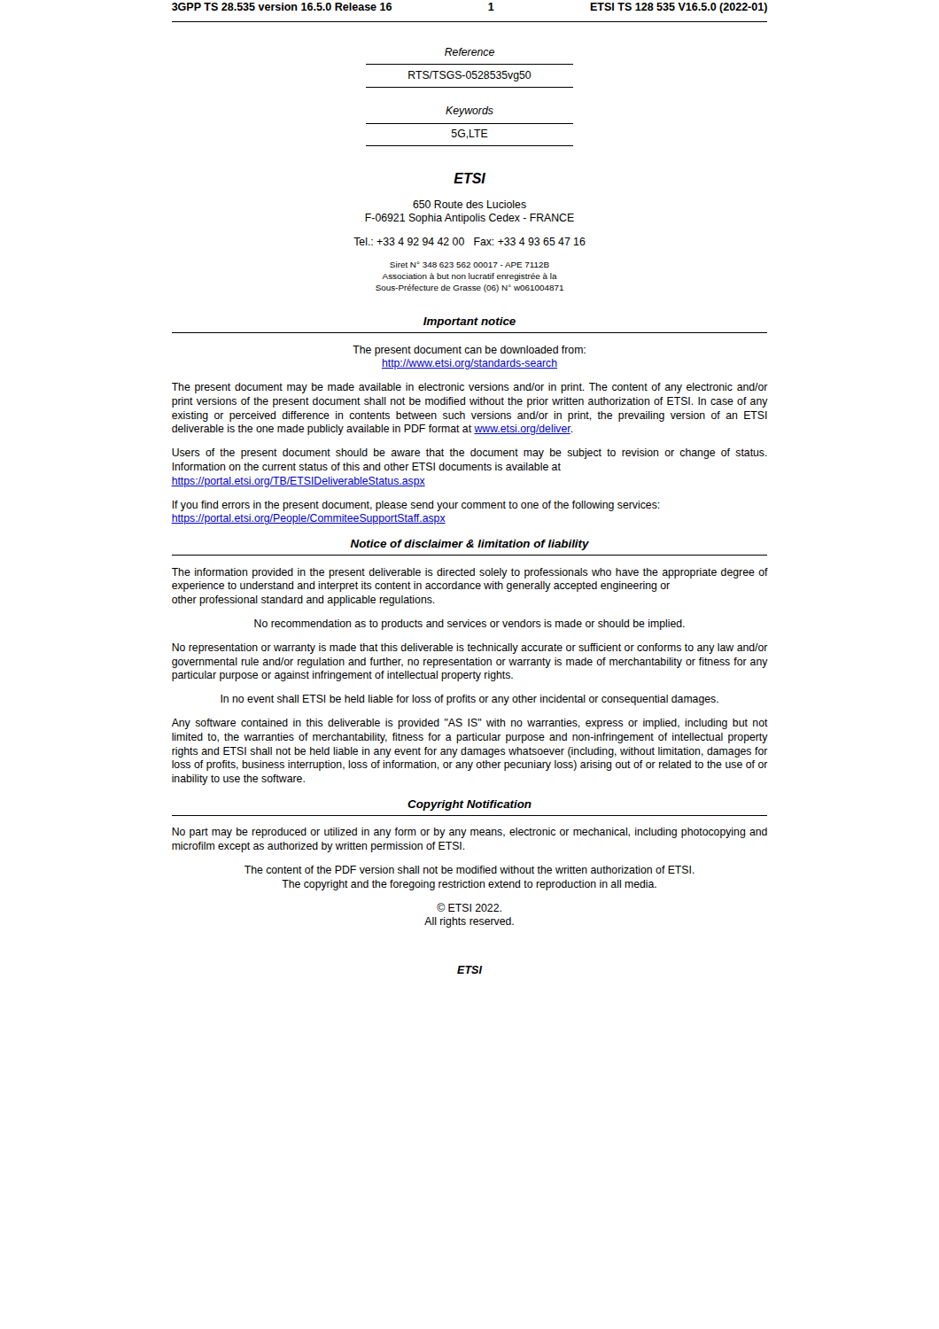3GPP TS 28.535 version 16.5.0 Release 16
1
ETSI TS 128 535 V16.5.0 (2022-01)
| Reference |
| RTS/TSGS-0528535vg50 |
| Keywords |
| 5G,LTE |
ETSI
650 Route des Lucioles F-06921 Sophia Antipolis Cedex - FRANCE
Tel.: +33 4 92 94 42 00 Fax: +33 4 93 65 47 16
Siret N° 348 623 562 00017 - APE 7112B
Association à but non lucratif enregistrée à la
Sous-Préfecture de Grasse (06) N° w061004871
Important notice
The present document can be downloaded from:
http://www.etsi.org/standards-search
The present document may be made available in electronic versions and/or in print. The content of any electronic and/or print versions of the present document shall not be modified without the prior written authorization of ETSI. In case of any existing or perceived difference in contents between such versions and/or in print, the prevailing version of an ETSI deliverable is the one made publicly available in PDF format at www.etsi.org/deliver.
Users of the present document should be aware that the document may be subject to revision or change of status. Information on the current status of this and other ETSI documents is available at
https://portal.etsi.org/TB/ETSIDeliverableStatus.aspx
If you find errors in the present document, please send your comment to one of the following services:
https://portal.etsi.org/People/CommiteeSupportStaff.aspx
Notice of disclaimer & limitation of liability
The information provided in the present deliverable is directed solely to professionals who have the appropriate degree of experience to understand and interpret its content in accordance with generally accepted engineering or
other professional standard and applicable regulations.
No recommendation as to products and services or vendors is made or should be implied.
No representation or warranty is made that this deliverable is technically accurate or sufficient or conforms to any law and/or governmental rule and/or regulation and further, no representation or warranty is made of merchantability or fitness for any particular purpose or against infringement of intellectual property rights.
In no event shall ETSI be held liable for loss of profits or any other incidental or consequential damages.
Any software contained in this deliverable is provided "AS IS" with no warranties, express or implied, including but not limited to, the warranties of merchantability, fitness for a particular purpose and non-infringement of intellectual property rights and ETSI shall not be held liable in any event for any damages whatsoever (including, without limitation, damages for loss of profits, business interruption, loss of information, or any other pecuniary loss) arising out of or related to the use of or inability to use the software.
Copyright Notification
No part may be reproduced or utilized in any form or by any means, electronic or mechanical, including photocopying and microfilm except as authorized by written permission of ETSI.
The content of the PDF version shall not be modified without the written authorization of ETSI.
The copyright and the foregoing restriction extend to reproduction in all media.
© ETSI 2022.
All rights reserved.
ETSI